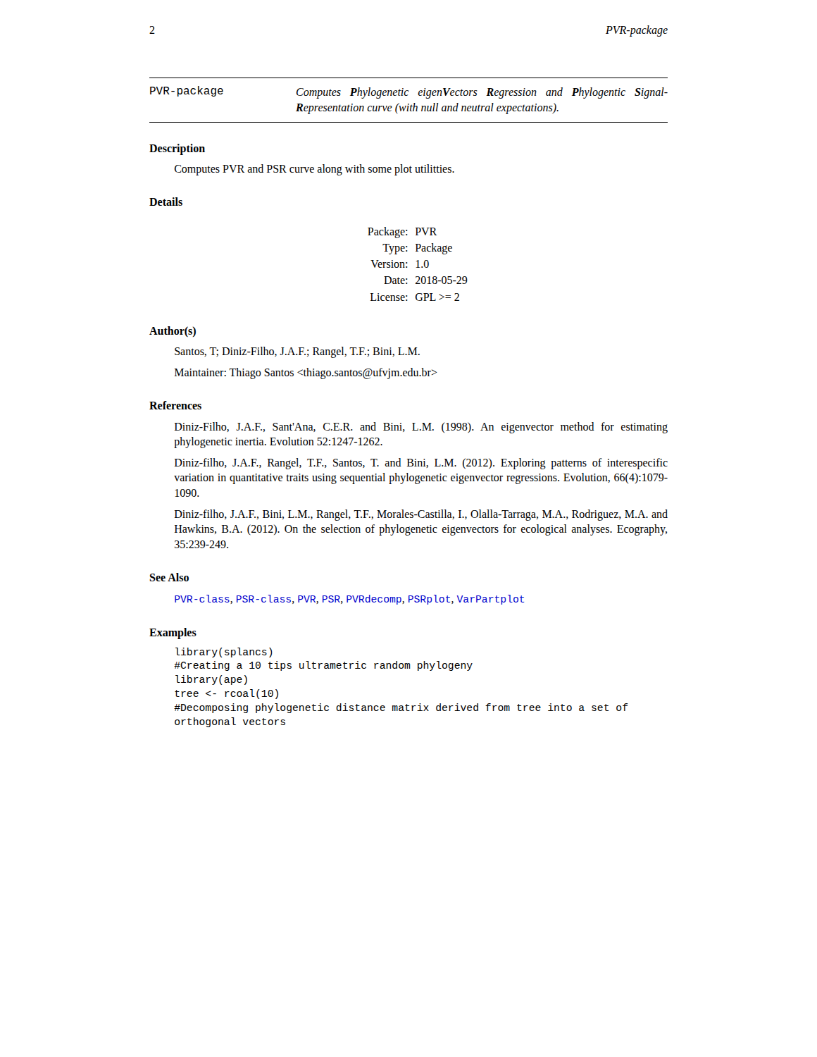2 PVR-package
PVR-package
Computes Phylogenetic eigenVectors Regression and Phylogentic Signal-Representation curve (with null and neutral expectations).
Description
Computes PVR and PSR curve along with some plot utilitties.
Details
| Package: | PVR |
| Type: | Package |
| Version: | 1.0 |
| Date: | 2018-05-29 |
| License: | GPL >= 2 |
Author(s)
Santos, T; Diniz-Filho, J.A.F.; Rangel, T.F.; Bini, L.M.
Maintainer: Thiago Santos <thiago.santos@ufvjm.edu.br>
References
Diniz-Filho, J.A.F., Sant'Ana, C.E.R. and Bini, L.M. (1998). An eigenvector method for estimating phylogenetic inertia. Evolution 52:1247-1262.
Diniz-filho, J.A.F., Rangel, T.F., Santos, T. and Bini, L.M. (2012). Exploring patterns of interespecific variation in quantitative traits using sequential phylogenetic eigenvector regressions. Evolution, 66(4):1079-1090.
Diniz-filho, J.A.F., Bini, L.M., Rangel, T.F., Morales-Castilla, I., Olalla-Tarraga, M.A., Rodriguez, M.A. and Hawkins, B.A. (2012). On the selection of phylogenetic eigenvectors for ecological analyses. Ecography, 35:239-249.
See Also
PVR-class, PSR-class, PVR, PSR, PVRdecomp, PSRplot, VarPartplot
Examples
library(splancs)
#Creating a 10 tips ultrametric random phylogeny
library(ape)
tree <- rcoal(10)
#Decomposing phylogenetic distance matrix derived from tree into a set of orthogonal vectors